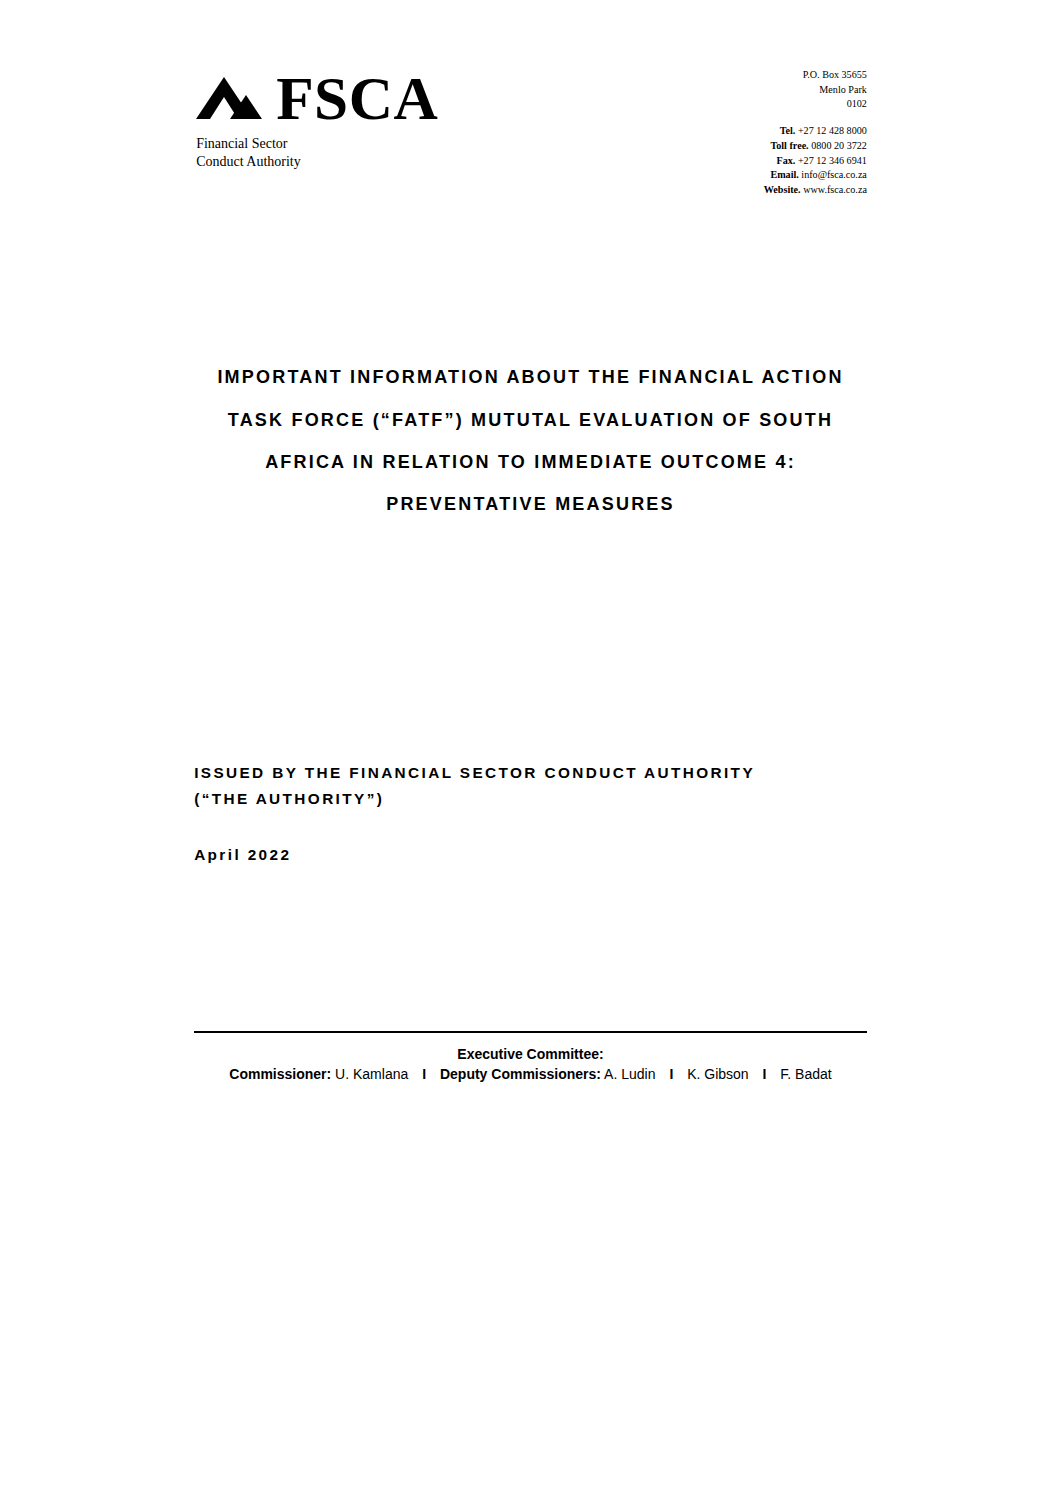FSCA
Financial Sector
Conduct Authority
P.O. Box 35655
Menlo Park
0102
Tel. +27 12 428 8000
Toll free. 0800 20 3722
Fax. +27 12 346 6941
Email. info@fsca.co.za
Website. www.fsca.co.za
IMPORTANT INFORMATION ABOUT THE FINANCIAL ACTION TASK FORCE (“FATF”) MUTUTAL EVALUATION OF SOUTH AFRICA IN RELATION TO IMMEDIATE OUTCOME 4: PREVENTATIVE MEASURES
ISSUED BY THE FINANCIAL SECTOR CONDUCT AUTHORITY
(“THE AUTHORITY”)
April 2022
Executive Committee:
Commissioner: U. Kamlana I Deputy Commissioners: A. Ludin I K. Gibson I F. Badat